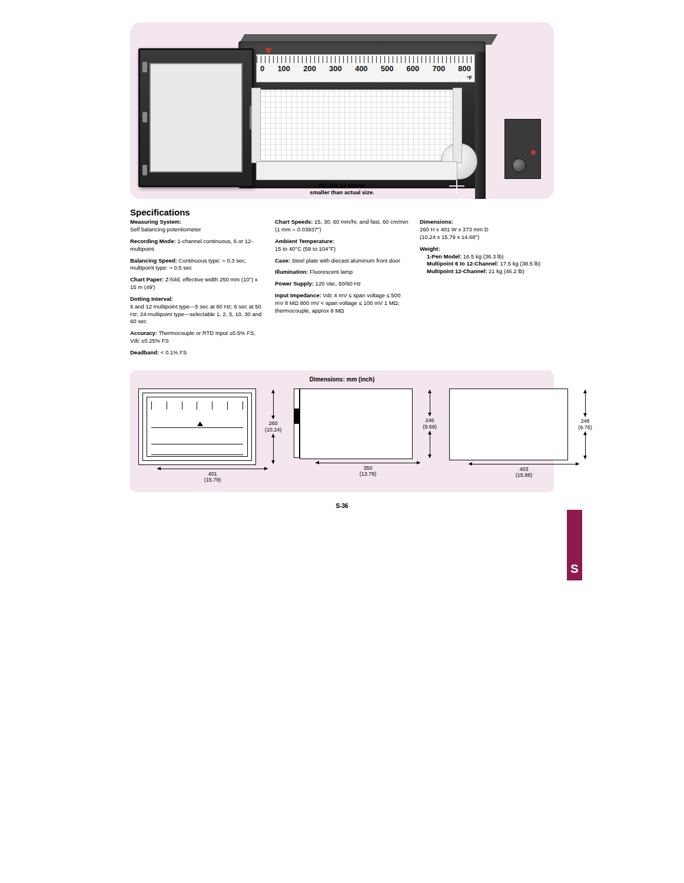0100200300 400500600700800
°F
RD-250-12 shown
smaller than actual size.
Specifications
Measuring System:
Self balancing potentiometer
Recording Mode: 1-channel continuous, 6 or 12-multipoint
Balancing Speed: Continuous type: ≈ 0.3 sec, multipoint type: ≈ 0.5 sec
Chart Paper: Z-fold, effective width 250 mm (10") x 15 m (49')
Dotting Interval:
6 and 12 multipoint type—5 sec at 60 Hz; 6 sec at 50 Hz; 24-multipoint type—selectable 1, 2, 5, 10, 30 and 60 sec
Accuracy: Thermocouple or RTD Input ±0.5% FS, Vdc ±0.25% FS
Deadband: < 0.1% FS
Chart Speeds: 15, 30, 60 mm/hr, and fast, 60 cm/min (1 mm = 0.03937")
Ambient Temperature:
15 to 40°C (59 to 104°F)
Case: Steel plate with diecast aluminum front door
Illumination: Fluorescent lamp
Power Supply: 120 Vac, 50/60 Hz
Input Impedance: Vdc 4 mV ≤ span voltage ≤ 500 mV 8 MΩ 800 mV < span voltage ≤ 100 mV 1 MΩ; thermocouple, approx 8 MΩ
Dimensions:
260 H x 401 W x 373 mm D
(10.24 x 15.79 x 14.68")
Weight:
1-Pen Model: 16.5 kg (36.3 lb)
Multipoint 6 to 12-Channel: 17.5 kg (38.5 lb)
Multipoint 12-Channel: 21 kg (46.2 lb)
Dimensions: mm (inch)
260
(10.24)
401
(15.79)
246
(9.69)
350
(13.78)
248
(9.76)
403
(15.88)
S
S-36